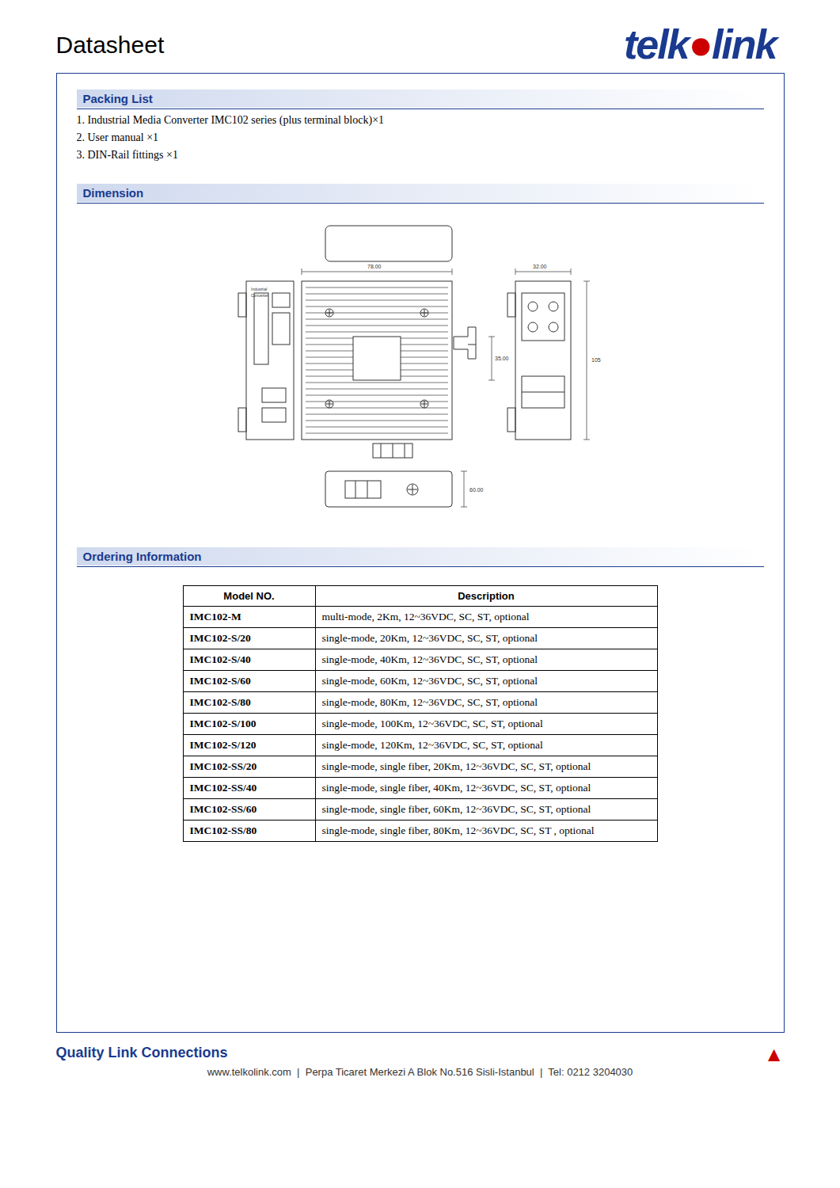Datasheet
telk●link
Packing List
1. Industrial Media Converter IMC102 series (plus terminal block)×1
2. User manual ×1
3. DIN-Rail fittings ×1
Dimension
78.00 32.00 35.00 105 60.00 Industrial Converter
Ordering Information
| Model NO. | Description |
| --- | --- |
| IMC102-M | multi-mode, 2Km, 12~36VDC, SC, ST, optional |
| IMC102-S/20 | single-mode, 20Km, 12~36VDC, SC, ST, optional |
| IMC102-S/40 | single-mode, 40Km, 12~36VDC, SC, ST, optional |
| IMC102-S/60 | single-mode, 60Km, 12~36VDC, SC, ST, optional |
| IMC102-S/80 | single-mode, 80Km, 12~36VDC, SC, ST, optional |
| IMC102-S/100 | single-mode, 100Km, 12~36VDC, SC, ST, optional |
| IMC102-S/120 | single-mode, 120Km, 12~36VDC, SC, ST, optional |
| IMC102-SS/20 | single-mode, single fiber, 20Km, 12~36VDC, SC, ST, optional |
| IMC102-SS/40 | single-mode, single fiber, 40Km, 12~36VDC, SC, ST, optional |
| IMC102-SS/60 | single-mode, single fiber, 60Km, 12~36VDC, SC, ST, optional |
| IMC102-SS/80 | single-mode, single fiber, 80Km, 12~36VDC, SC, ST , optional |
Quality Link Connections ▲
www.telkolink.com | Perpa Ticaret Merkezi A Blok No.516 Sisli-Istanbul | Tel: 0212 3204030